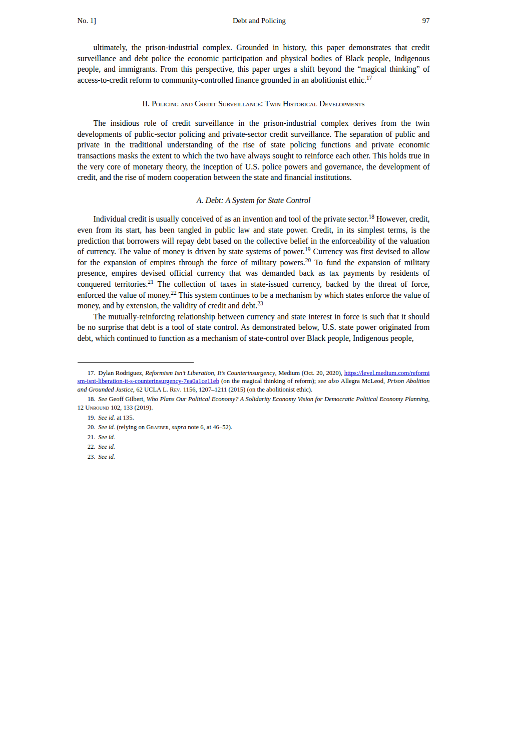No. 1] Debt and Policing 97
ultimately, the prison-industrial complex. Grounded in history, this paper demonstrates that credit surveillance and debt police the economic participation and physical bodies of Black people, Indigenous people, and immigrants. From this perspective, this paper urges a shift beyond the “magical thinking” of access-to-credit reform to community-controlled finance grounded in an abolitionist ethic.17
II. Policing and Credit Surveillance: Twin Historical Developments
The insidious role of credit surveillance in the prison-industrial complex derives from the twin developments of public-sector policing and private-sector credit surveillance. The separation of public and private in the traditional understanding of the rise of state policing functions and private economic transactions masks the extent to which the two have always sought to reinforce each other. This holds true in the very core of monetary theory, the inception of U.S. police powers and governance, the development of credit, and the rise of modern cooperation between the state and financial institutions.
A. Debt: A System for State Control
Individual credit is usually conceived of as an invention and tool of the private sector.18 However, credit, even from its start, has been tangled in public law and state power. Credit, in its simplest terms, is the prediction that borrowers will repay debt based on the collective belief in the enforceability of the valuation of currency. The value of money is driven by state systems of power.19 Currency was first devised to allow for the expansion of empires through the force of military powers.20 To fund the expansion of military presence, empires devised official currency that was demanded back as tax payments by residents of conquered territories.21 The collection of taxes in state-issued currency, backed by the threat of force, enforced the value of money.22 This system continues to be a mechanism by which states enforce the value of money, and by extension, the validity of credit and debt.23
The mutually-reinforcing relationship between currency and state interest in force is such that it should be no surprise that debt is a tool of state control. As demonstrated below, U.S. state power originated from debt, which continued to function as a mechanism of state-control over Black people, Indigenous people,
Dylan Rodriguez, Reformism Isn’t Liberation, It’s Counterinsurgency, Medium (Oct. 20, 2020), https://level.medium.com/reformism-isnt-liberation-it-s-counterinsurgency-7ea0a1ce11eb (on the magical thinking of reform); see also Allegra McLeod, Prison Abolition and Grounded Justice, 62 UCLA L. Rev. 1156, 1207–1211 (2015) (on the abolitionist ethic).
See Geoff Gilbert, Who Plans Our Political Economy? A Solidarity Economy Vision for Democratic Political Economy Planning, 12 Unbound 102, 133 (2019).
See id. at 135.
See id. (relying on Graeber, supra note 6, at 46–52).
See id.
See id.
See id.